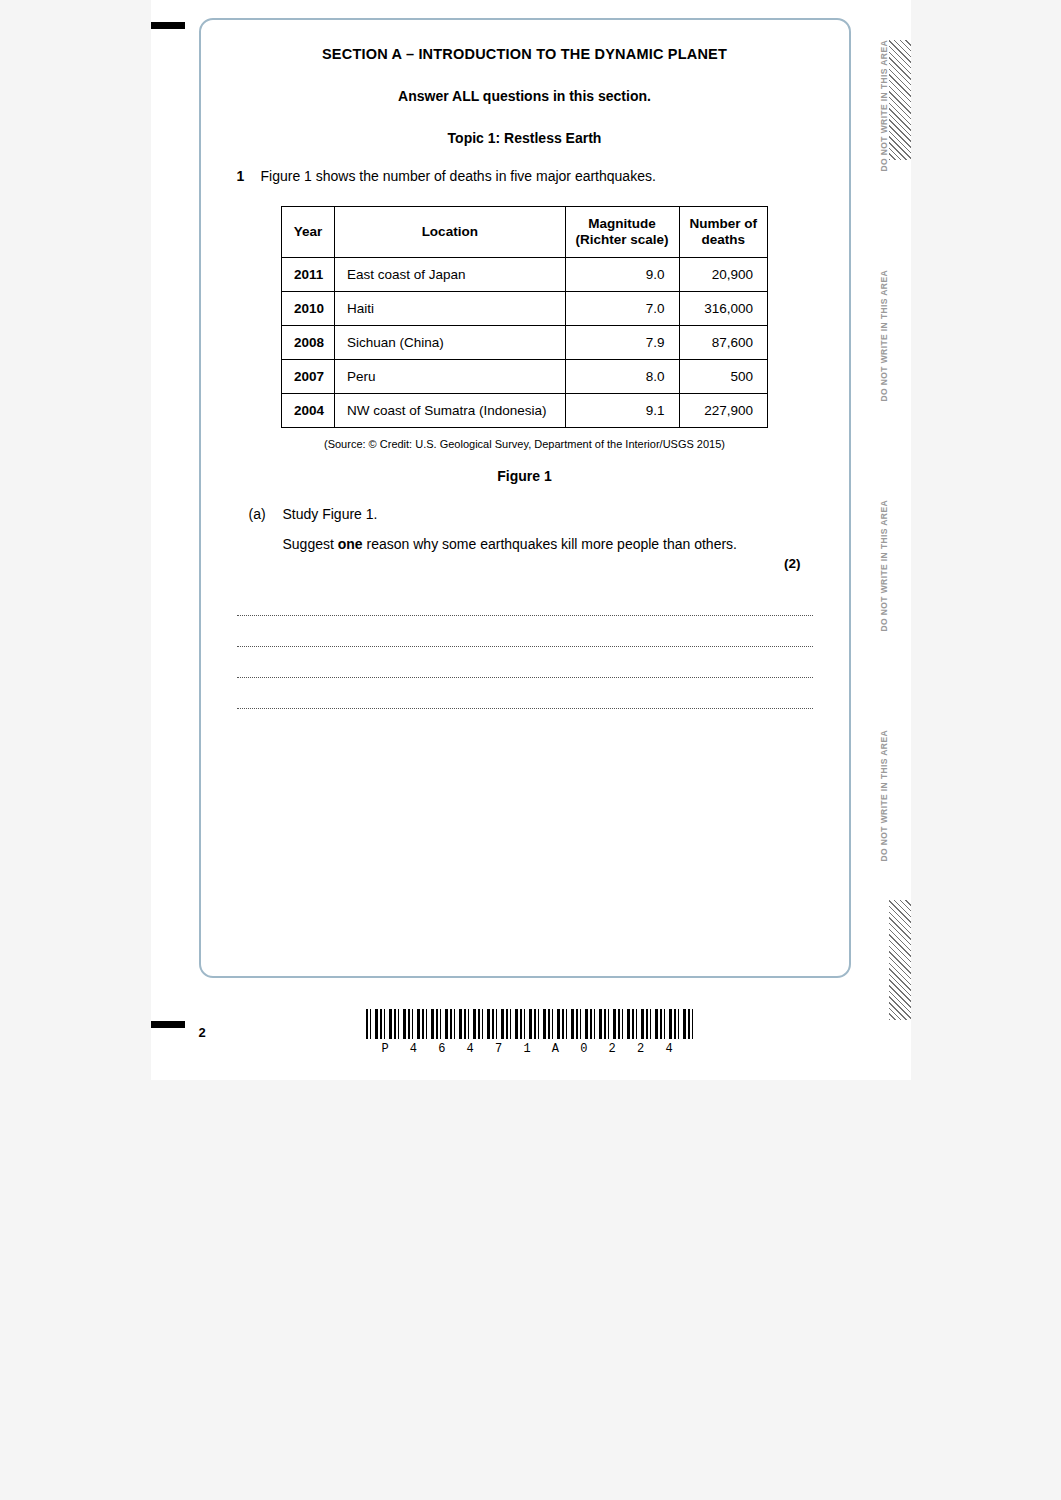DO NOT WRITE IN THIS AREA
DO NOT WRITE IN THIS AREA
DO NOT WRITE IN THIS AREA
DO NOT WRITE IN THIS AREA
SECTION A – INTRODUCTION TO THE DYNAMIC PLANET
Answer ALL questions in this section.
Topic 1: Restless Earth
1 Figure 1 shows the number of deaths in five major earthquakes.
| Year | Location | Magnitude (Richter scale) | Number of deaths |
| --- | --- | --- | --- |
| 2011 | East coast of Japan | 9.0 | 20,900 |
| 2010 | Haiti | 7.0 | 316,000 |
| 2008 | Sichuan (China) | 7.9 | 87,600 |
| 2007 | Peru | 8.0 | 500 |
| 2004 | NW coast of Sumatra (Indonesia) | 9.1 | 227,900 |
(Source: © Credit: U.S. Geological Survey, Department of the Interior/USGS 2015)
Figure 1
(a) Study Figure 1.
Suggest one reason why some earthquakes kill more people than others.
(2)
2
P 4 6 4 7 1 A 0 2 2 4